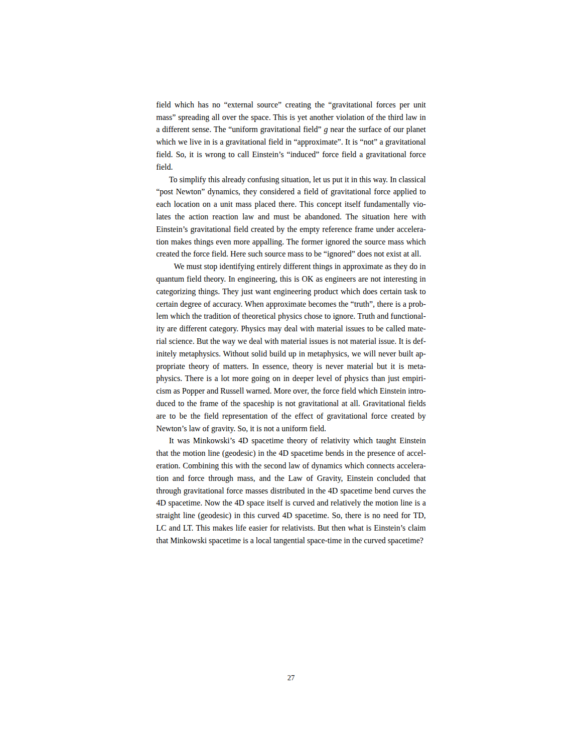field which has no “external source” creating the “gravitational forces per unit mass” spreading all over the space. This is yet another violation of the third law in a different sense. The “uniform gravitational field” g near the surface of our planet which we live in is a gravitational field in “approximate”. It is “not” a gravitational field. So, it is wrong to call Einstein’s “induced” force field a gravitational force field.
To simplify this already confusing situation, let us put it in this way. In classical “post Newton” dynamics, they considered a field of gravitational force applied to each location on a unit mass placed there. This concept itself fundamentally violates the action reaction law and must be abandoned. The situation here with Einstein’s gravitational field created by the empty reference frame under acceleration makes things even more appalling. The former ignored the source mass which created the force field. Here such source mass to be “ignored” does not exist at all.
We must stop identifying entirely different things in approximate as they do in quantum field theory. In engineering, this is OK as engineers are not interesting in categorizing things. They just want engineering product which does certain task to certain degree of accuracy. When approximate becomes the “truth”, there is a problem which the tradition of theoretical physics chose to ignore. Truth and functionality are different category. Physics may deal with material issues to be called material science. But the way we deal with material issues is not material issue. It is definitely metaphysics. Without solid build up in metaphysics, we will never built appropriate theory of matters. In essence, theory is never material but it is metaphysics. There is a lot more going on in deeper level of physics than just empiricism as Popper and Russell warned. More over, the force field which Einstein introduced to the frame of the spaceship is not gravitational at all. Gravitational fields are to be the field representation of the effect of gravitational force created by Newton’s law of gravity. So, it is not a uniform field.
It was Minkowski’s 4D spacetime theory of relativity which taught Einstein that the motion line (geodesic) in the 4D spacetime bends in the presence of acceleration. Combining this with the second law of dynamics which connects acceleration and force through mass, and the Law of Gravity, Einstein concluded that through gravitational force masses distributed in the 4D spacetime bend curves the 4D spacetime. Now the 4D space itself is curved and relatively the motion line is a straight line (geodesic) in this curved 4D spacetime. So, there is no need for TD, LC and LT. This makes life easier for relativists. But then what is Einstein’s claim that Minkowski spacetime is a local tangential space-time in the curved spacetime?
27